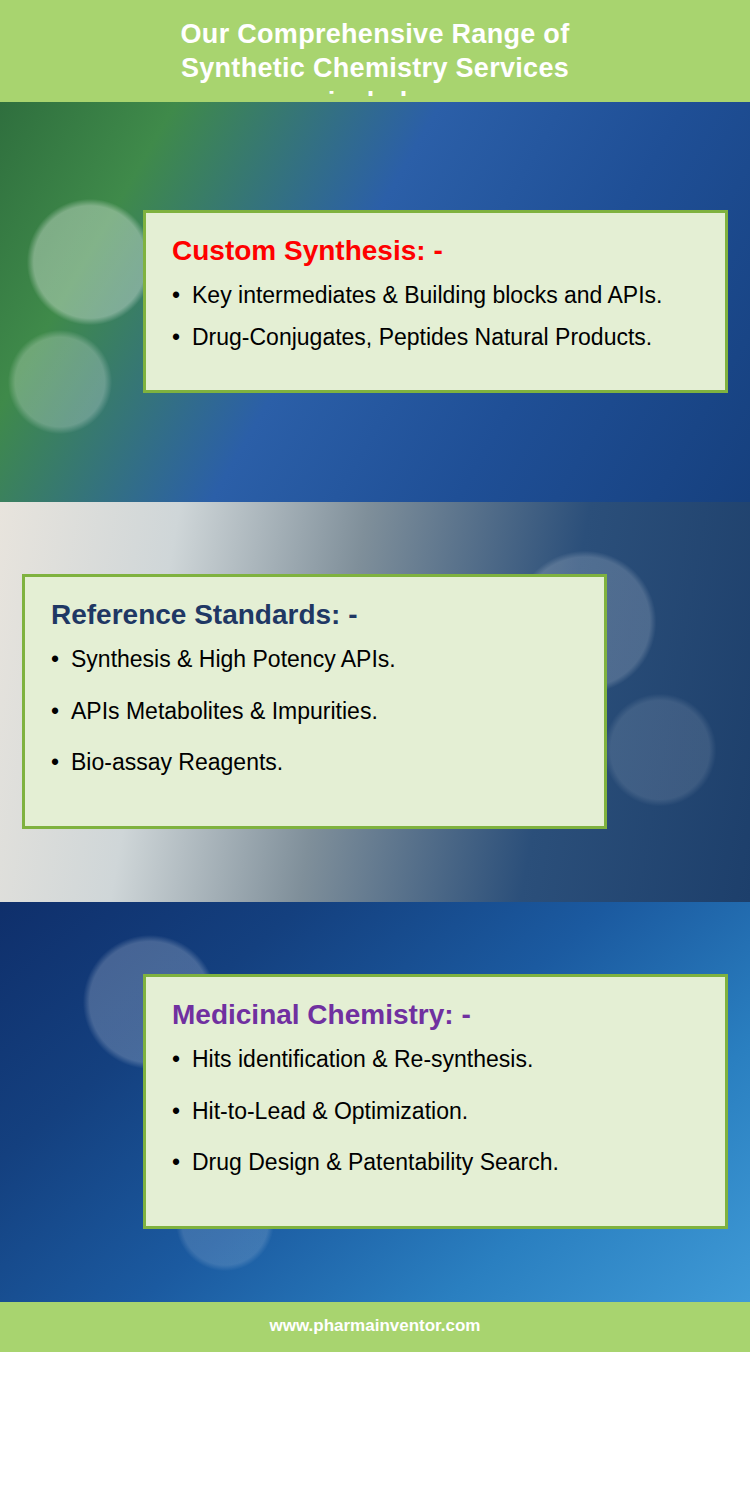Our Comprehensive Range of
Synthetic Chemistry Services
include
Custom Synthesis: -
Key intermediates & Building blocks and APIs.
Drug-Conjugates, Peptides Natural Products.
Reference Standards: -
Synthesis & High Potency APIs.
APIs Metabolites & Impurities.
Bio-assay Reagents.
Medicinal Chemistry: -
Hits identification & Re-synthesis.
Hit-to-Lead & Optimization.
Drug Design & Patentability Search.
www.pharmainventor.com